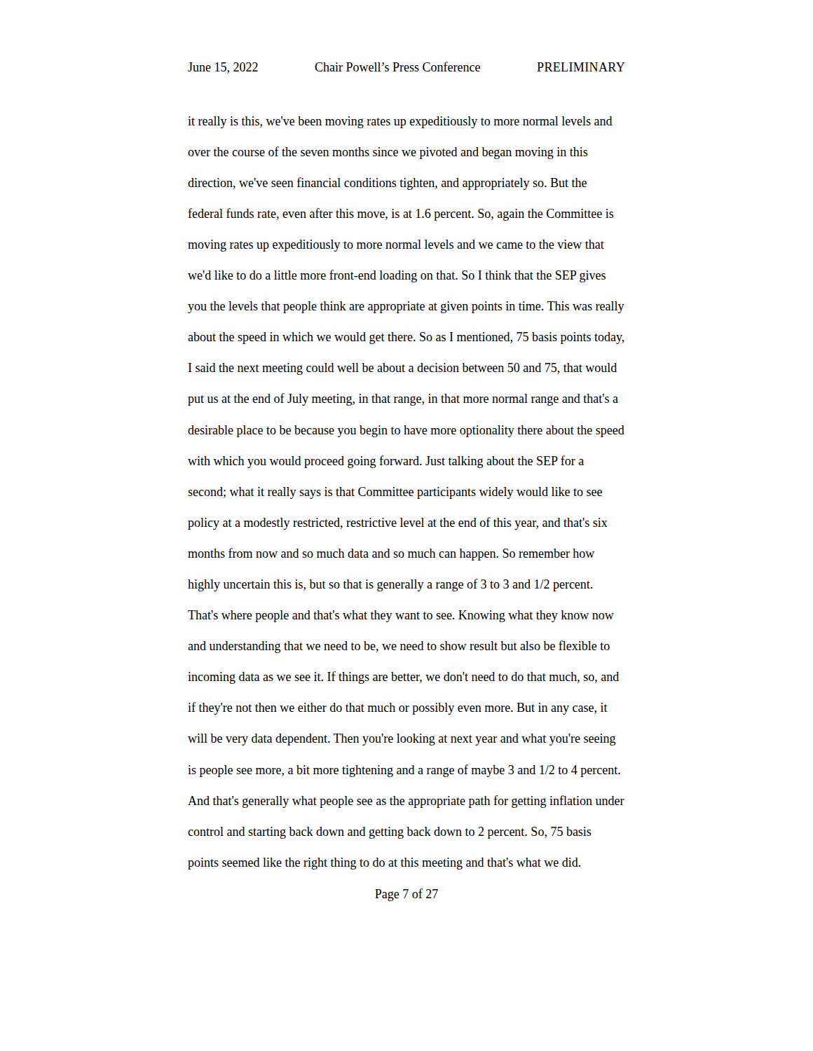June 15, 2022 Chair Powell’s Press Conference PRELIMINARY
it really is this, we've been moving rates up expeditiously to more normal levels and over the course of the seven months since we pivoted and began moving in this direction, we've seen financial conditions tighten, and appropriately so. But the federal funds rate, even after this move, is at 1.6 percent. So, again the Committee is moving rates up expeditiously to more normal levels and we came to the view that we'd like to do a little more front-end loading on that. So I think that the SEP gives you the levels that people think are appropriate at given points in time. This was really about the speed in which we would get there. So as I mentioned, 75 basis points today, I said the next meeting could well be about a decision between 50 and 75, that would put us at the end of July meeting, in that range, in that more normal range and that's a desirable place to be because you begin to have more optionality there about the speed with which you would proceed going forward. Just talking about the SEP for a second; what it really says is that Committee participants widely would like to see policy at a modestly restricted, restrictive level at the end of this year, and that's six months from now and so much data and so much can happen. So remember how highly uncertain this is, but so that is generally a range of 3 to 3 and 1/2 percent. That's where people and that's what they want to see. Knowing what they know now and understanding that we need to be, we need to show result but also be flexible to incoming data as we see it. If things are better, we don't need to do that much, so, and if they're not then we either do that much or possibly even more. But in any case, it will be very data dependent. Then you're looking at next year and what you're seeing is people see more, a bit more tightening and a range of maybe 3 and 1/2 to 4 percent. And that's generally what people see as the appropriate path for getting inflation under control and starting back down and getting back down to 2 percent. So, 75 basis points seemed like the right thing to do at this meeting and that's what we did.
Page 7 of 27